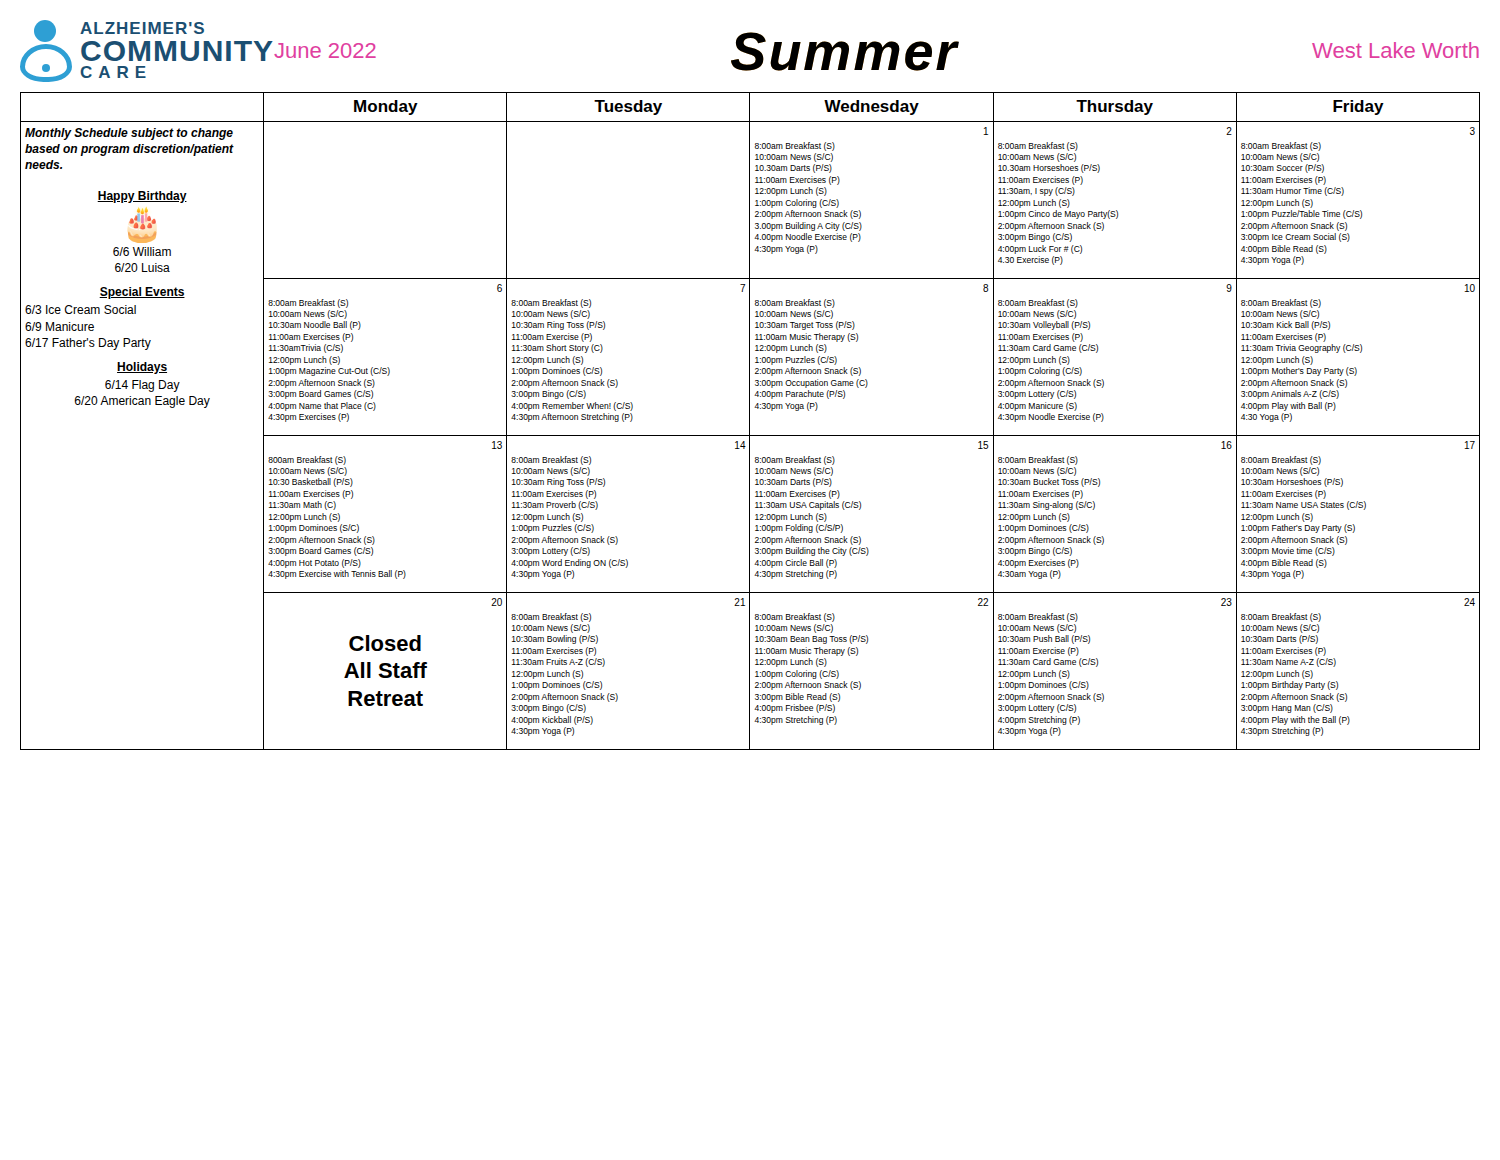ALZHEIMER'S
COMMUNITY
CARE
June 2022
Summer
West Lake Worth
| | Monday | Tuesday | Wednesday | Thursday | Friday |
| --- | --- | --- | --- | --- | --- |
| Monthly Schedule subject to change based on program discretion/patient needs. Happy Birthday 🎂 6/6 William 6/20 Luisa Special Events 6/3 Ice Cream Social 6/9 Manicure 6/17 Father's Day Party Holidays 6/14 Flag Day 6/20 American Eagle Day | | | 1 8:00am Breakfast (S) 10:00am News (S/C) 10.30am Darts (P/S) 11:00am Exercises (P) 12:00pm Lunch (S) 1:00pm Coloring (C/S) 2:00pm Afternoon Snack (S) 3.00pm Building A City (C/S) 4.00pm Noodle Exercise (P) 4:30pm Yoga (P) | 2 8:00am Breakfast (S) 10:00am News (S/C) 10.30am Horseshoes (P/S) 11:00am Exercises (P) 11:30am, I spy (C/S) 12:00pm Lunch (S) 1:00pm Cinco de Mayo Party(S) 2:00pm Afternoon Snack (S) 3:00pm Bingo (C/S) 4:00pm Luck For # (C) 4.30 Exercise (P) | 3 8:00am Breakfast (S) 10:00am News (S/C) 10:30am Soccer (P/S) 11:00am Exercises (P) 11:30am Humor Time (C/S) 12:00pm Lunch (S) 1:00pm Puzzle/Table Time (C/S) 2:00pm Afternoon Snack (S) 3:00pm Ice Cream Social (S) 4:00pm Bible Read (S) 4:30pm Yoga (P) |
| 6 8:00am Breakfast (S) 10:00am News (S/C) 10:30am Noodle Ball (P) 11:00am Exercises (P) 11:30amTrivia (C/S) 12:00pm Lunch (S) 1:00pm Magazine Cut-Out (C/S) 2:00pm Afternoon Snack (S) 3:00pm Board Games (C/S) 4:00pm Name that Place (C) 4:30pm Exercises (P) | 7 8:00am Breakfast (S) 10:00am News (S/C) 10:30am Ring Toss (P/S) 11:00am Exercise (P) 11:30am Short Story (C) 12:00pm Lunch (S) 1:00pm Dominoes (C/S) 2:00pm Afternoon Snack (S) 3:00pm Bingo (C/S) 4:00pm Remember When! (C/S) 4:30pm Afternoon Stretching (P) | 8 8:00am Breakfast (S) 10:00am News (S/C) 10:30am Target Toss (P/S) 11:00am Music Therapy (S) 12:00pm Lunch (S) 1:00pm Puzzles (C/S) 2:00pm Afternoon Snack (S) 3:00pm Occupation Game (C) 4:00pm Parachute (P/S) 4:30pm Yoga (P) | 9 8:00am Breakfast (S) 10:00am News (S/C) 10:30am Volleyball (P/S) 11:00am Exercises (P) 11:30am Card Game (C/S) 12:00pm Lunch (S) 1:00pm Coloring (C/S) 2:00pm Afternoon Snack (S) 3:00pm Lottery (C/S) 4:00pm Manicure (S) 4:30pm Noodle Exercise (P) | 10 8:00am Breakfast (S) 10:00am News (S/C) 10:30am Kick Ball (P/S) 11:00am Exercises (P) 11:30am Trivia Geography (C/S) 12:00pm Lunch (S) 1:00pm Mother's Day Party (S) 2:00pm Afternoon Snack (S) 3:00pm Animals A-Z (C/S) 4:00pm Play with Ball (P) 4:30 Yoga (P) |
| 13 800am Breakfast (S) 10:00am News (S/C) 10:30 Basketball (P/S) 11:00am Exercises (P) 11:30am Math (C) 12:00pm Lunch (S) 1:00pm Dominoes (S/C) 2:00pm Afternoon Snack (S) 3:00pm Board Games (C/S) 4:00pm Hot Potato (P/S) 4:30pm Exercise with Tennis Ball (P) | 14 8:00am Breakfast (S) 10:00am News (S/C) 10:30am Ring Toss (P/S) 11:00am Exercises (P) 11:30am Proverb (C/S) 12:00pm Lunch (S) 1:00pm Puzzles (C/S) 2:00pm Afternoon Snack (S) 3:00pm Lottery (C/S) 4:00pm Word Ending ON (C/S) 4:30pm Yoga (P) | 15 8:00am Breakfast (S) 10:00am News (S/C) 10:30am Darts (P/S) 11:00am Exercises (P) 11:30am USA Capitals (C/S) 12:00pm Lunch (S) 1:00pm Folding (C/S/P) 2:00pm Afternoon Snack (S) 3:00pm Building the City (C/S) 4:00pm Circle Ball (P) 4:30pm Stretching (P) | 16 8:00am Breakfast (S) 10:00am News (S/C) 10:30am Bucket Toss (P/S) 11:00am Exercises (P) 11:30am Sing-along (S/C) 12:00pm Lunch (S) 1:00pm Dominoes (C/S) 2:00pm Afternoon Snack (S) 3:00pm Bingo (C/S) 4:00pm Exercises (P) 4:30am Yoga (P) | 17 8:00am Breakfast (S) 10:00am News (S/C) 10:30am Horseshoes (P/S) 11:00am Exercises (P) 11:30am Name USA States (C/S) 12:00pm Lunch (S) 1:00pm Father's Day Party (S) 2:00pm Afternoon Snack (S) 3:00pm Movie time (C/S) 4:00pm Bible Read (S) 4:30pm Yoga (P) |
| 20 Closed All Staff Retreat | 21 8:00am Breakfast (S) 10:00am News (S/C) 10:30am Bowling (P/S) 11:00am Exercises (P) 11:30am Fruits A-Z (C/S) 12:00pm Lunch (S) 1:00pm Dominoes (C/S) 2:00pm Afternoon Snack (S) 3:00pm Bingo (C/S) 4:00pm Kickball (P/S) 4:30pm Yoga (P) | 22 8:00am Breakfast (S) 10:00am News (S/C) 10:30am Bean Bag Toss (P/S) 11:00am Music Therapy (S) 12:00pm Lunch (S) 1:00pm Coloring (C/S) 2:00pm Afternoon Snack (S) 3:00pm Bible Read (S) 4:00pm Frisbee (P/S) 4:30pm Stretching (P) | 23 8:00am Breakfast (S) 10:00am News (S/C) 10:30am Push Ball (P/S) 11:00am Exercise (P) 11:30am Card Game (C/S) 12:00pm Lunch (S) 1:00pm Dominoes (C/S) 2:00pm Afternoon Snack (S) 3:00pm Lottery (C/S) 4:00pm Stretching (P) 4:30pm Yoga (P) | 24 8:00am Breakfast (S) 10:00am News (S/C) 10:30am Darts (P/S) 11:00am Exercises (P) 11:30am Name A-Z (C/S) 12:00pm Lunch (S) 1:00pm Birthday Party (S) 2:00pm Afternoon Snack (S) 3:00pm Hang Man (C/S) 4:00pm Play with the Ball (P) 4:30pm Stretching (P) |